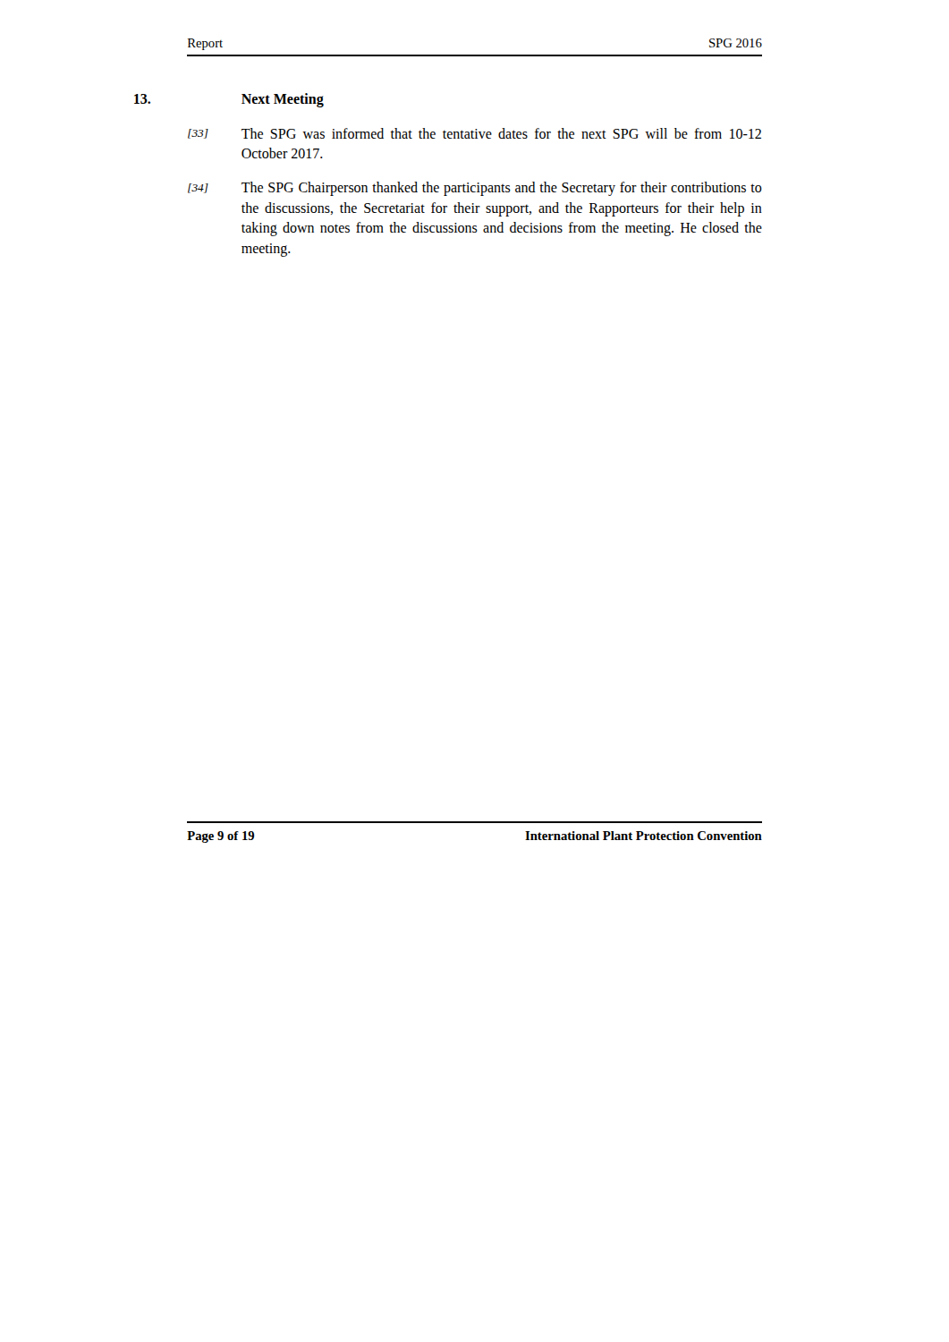Report
SPG 2016
13. Next Meeting
[33]
The SPG was informed that the tentative dates for the next SPG will be from 10-12 October 2017.
[34]
The SPG Chairperson thanked the participants and the Secretary for their contributions to the discussions, the Secretariat for their support, and the Rapporteurs for their help in taking down notes from the discussions and decisions from the meeting. He closed the meeting.
Page 9 of 19
International Plant Protection Convention